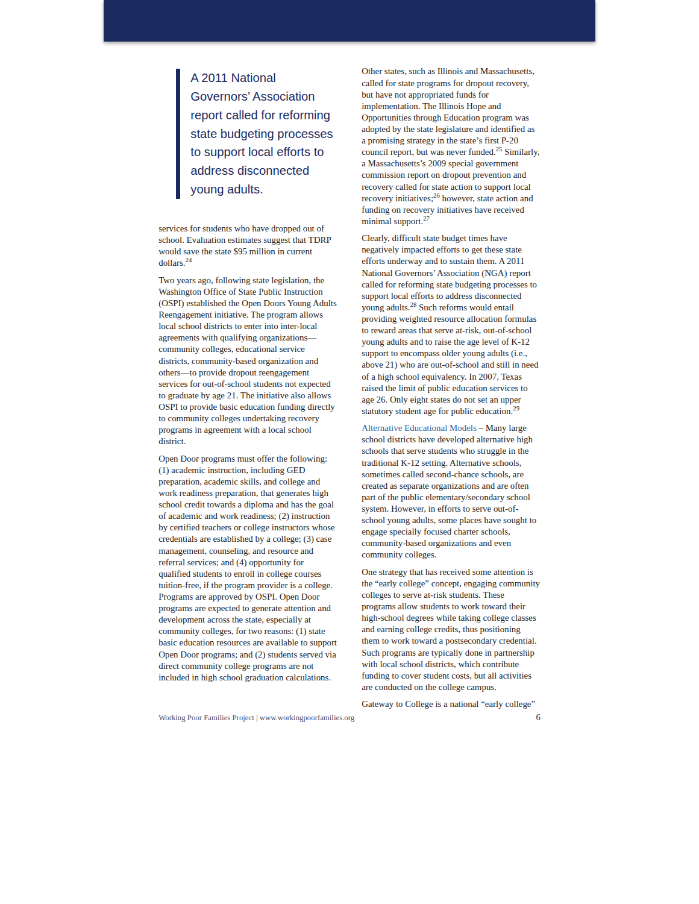A 2011 National Governors’ Association report called for reforming state budgeting processes to support local efforts to address disconnected young adults.
services for students who have dropped out of school. Evaluation estimates suggest that TDRP would save the state $95 million in current dollars.24
Two years ago, following state legislation, the Washington Office of State Public Instruction (OSPI) established the Open Doors Young Adults Reengagement initiative. The program allows local school districts to enter into inter-local agreements with qualifying organizations—community colleges, educational service districts, community-based organization and others—to provide dropout reengagement services for out-of-school students not expected to graduate by age 21. The initiative also allows OSPI to provide basic education funding directly to community colleges undertaking recovery programs in agreement with a local school district.
Open Door programs must offer the following: (1) academic instruction, including GED preparation, academic skills, and college and work readiness preparation, that generates high school credit towards a diploma and has the goal of academic and work readiness; (2) instruction by certified teachers or college instructors whose credentials are established by a college; (3) case management, counseling, and resource and referral services; and (4) opportunity for qualified students to enroll in college courses tuition-free, if the program provider is a college. Programs are approved by OSPI. Open Door programs are expected to generate attention and development across the state, especially at community colleges, for two reasons: (1) state basic education resources are available to support Open Door programs; and (2) students served via direct community college programs are not included in high school graduation calculations.
Other states, such as Illinois and Massachusetts, called for state programs for dropout recovery, but have not appropriated funds for implementation. The Illinois Hope and Opportunities through Education program was adopted by the state legislature and identified as a promising strategy in the state’s first P-20 council report, but was never funded.25 Similarly, a Massachusetts’s 2009 special government commission report on dropout prevention and recovery called for state action to support local recovery initiatives;26 however, state action and funding on recovery initiatives have received minimal support.27
Clearly, difficult state budget times have negatively impacted efforts to get these state efforts underway and to sustain them. A 2011 National Governors’ Association (NGA) report called for reforming state budgeting processes to support local efforts to address disconnected young adults.28 Such reforms would entail providing weighted resource allocation formulas to reward areas that serve at-risk, out-of-school young adults and to raise the age level of K-12 support to encompass older young adults (i.e., above 21) who are out-of-school and still in need of a high school equivalency. In 2007, Texas raised the limit of public education services to age 26. Only eight states do not set an upper statutory student age for public education.29
Alternative Educational Models – Many large school districts have developed alternative high schools that serve students who struggle in the traditional K-12 setting. Alternative schools, sometimes called second-chance schools, are created as separate organizations and are often part of the public elementary/secondary school system. However, in efforts to serve out-of-school young adults, some places have sought to engage specially focused charter schools, community-based organizations and even community colleges.
One strategy that has received some attention is the “early college” concept, engaging community colleges to serve at-risk students. These programs allow students to work toward their high-school degrees while taking college classes and earning college credits, thus positioning them to work toward a postsecondary credential. Such programs are typically done in partnership with local school districts, which contribute funding to cover student costs, but all activities are conducted on the college campus.
Gateway to College is a national “early college”
Working Poor Families Project | www.workingpoorfamilies.org
6